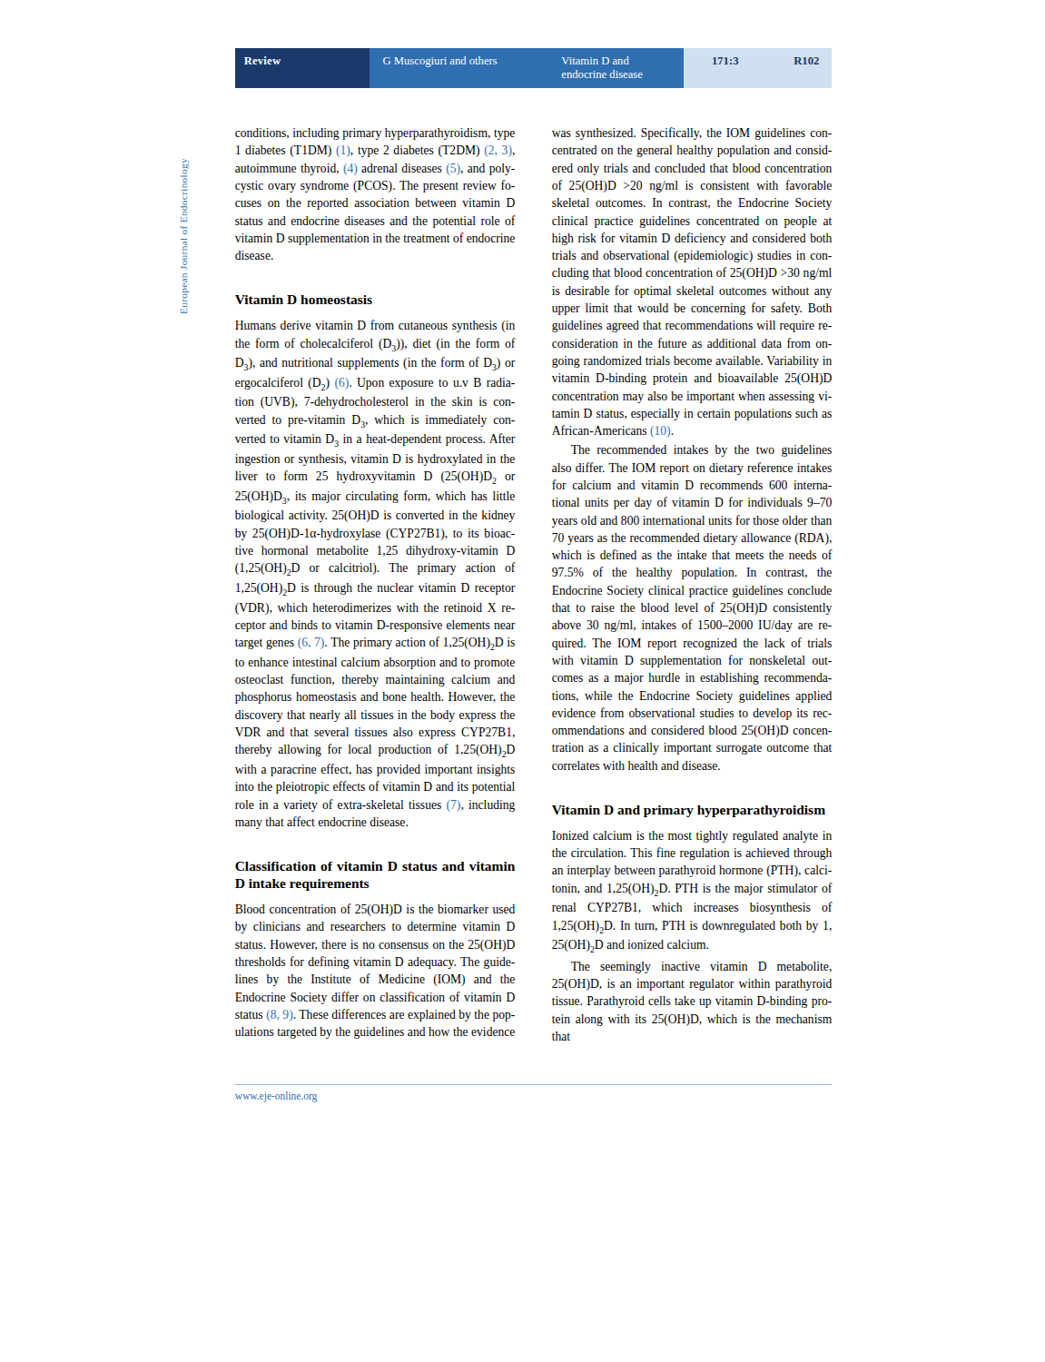Review
G Muscogiuri and others
Vitamin D and endocrine disease
171:3
R102
European Journal of Endocrinology
conditions, including primary hyperparathyroidism, type 1 diabetes (T1DM) (1), type 2 diabetes (T2DM) (2, 3), autoimmune thyroid, (4) adrenal diseases (5), and polycystic ovary syndrome (PCOS). The present review focuses on the reported association between vitamin D status and endocrine diseases and the potential role of vitamin D supplementation in the treatment of endocrine disease.
Vitamin D homeostasis
Humans derive vitamin D from cutaneous synthesis (in the form of cholecalciferol (D3)), diet (in the form of D3), and nutritional supplements (in the form of D3) or ergocalciferol (D2) (6). Upon exposure to u.v B radiation (UVB), 7-dehydrocholesterol in the skin is converted to pre-vitamin D3, which is immediately converted to vitamin D3 in a heat-dependent process. After ingestion or synthesis, vitamin D is hydroxylated in the liver to form 25 hydroxyvitamin D (25(OH)D2 or 25(OH)D3, its major circulating form, which has little biological activity. 25(OH)D is converted in the kidney by 25(OH)D-1α-hydroxylase (CYP27B1), to its bioactive hormonal metabolite 1,25 dihydroxy-vitamin D (1,25(OH)2D or calcitriol). The primary action of 1,25(OH)2D is through the nuclear vitamin D receptor (VDR), which heterodimerizes with the retinoid X receptor and binds to vitamin D-responsive elements near target genes (6, 7). The primary action of 1,25(OH)2D is to enhance intestinal calcium absorption and to promote osteoclast function, thereby maintaining calcium and phosphorus homeostasis and bone health. However, the discovery that nearly all tissues in the body express the VDR and that several tissues also express CYP27B1, thereby allowing for local production of 1,25(OH)2D with a paracrine effect, has provided important insights into the pleiotropic effects of vitamin D and its potential role in a variety of extra-skeletal tissues (7), including many that affect endocrine disease.
Classification of vitamin D status and vitamin D intake requirements
Blood concentration of 25(OH)D is the biomarker used by clinicians and researchers to determine vitamin D status. However, there is no consensus on the 25(OH)D thresholds for defining vitamin D adequacy. The guidelines by the Institute of Medicine (IOM) and the Endocrine Society differ on classification of vitamin D status (8, 9). These differences are explained by the populations targeted by the guidelines and how the evidence was synthesized. Specifically, the IOM guidelines concentrated on the general healthy population and considered only trials and concluded that blood concentration of 25(OH)D >20 ng/ml is consistent with favorable skeletal outcomes. In contrast, the Endocrine Society clinical practice guidelines concentrated on people at high risk for vitamin D deficiency and considered both trials and observational (epidemiologic) studies in concluding that blood concentration of 25(OH)D >30 ng/ml is desirable for optimal skeletal outcomes without any upper limit that would be concerning for safety. Both guidelines agreed that recommendations will require reconsideration in the future as additional data from on-going randomized trials become available. Variability in vitamin D-binding protein and bioavailable 25(OH)D concentration may also be important when assessing vitamin D status, especially in certain populations such as African-Americans (10).
The recommended intakes by the two guidelines also differ. The IOM report on dietary reference intakes for calcium and vitamin D recommends 600 international units per day of vitamin D for individuals 9–70 years old and 800 international units for those older than 70 years as the recommended dietary allowance (RDA), which is defined as the intake that meets the needs of 97.5% of the healthy population. In contrast, the Endocrine Society clinical practice guidelines conclude that to raise the blood level of 25(OH)D consistently above 30 ng/ml, intakes of 1500–2000 IU/day are required. The IOM report recognized the lack of trials with vitamin D supplementation for nonskeletal outcomes as a major hurdle in establishing recommendations, while the Endocrine Society guidelines applied evidence from observational studies to develop its recommendations and considered blood 25(OH)D concentration as a clinically important surrogate outcome that correlates with health and disease.
Vitamin D and primary hyperparathyroidism
Ionized calcium is the most tightly regulated analyte in the circulation. This fine regulation is achieved through an interplay between parathyroid hormone (PTH), calcitonin, and 1,25(OH)2D. PTH is the major stimulator of renal CYP27B1, which increases biosynthesis of 1,25(OH)2D. In turn, PTH is downregulated both by 1, 25(OH)2D and ionized calcium.
The seemingly inactive vitamin D metabolite, 25(OH)D, is an important regulator within parathyroid tissue. Parathyroid cells take up vitamin D-binding protein along with its 25(OH)D, which is the mechanism that
www.eje-online.org